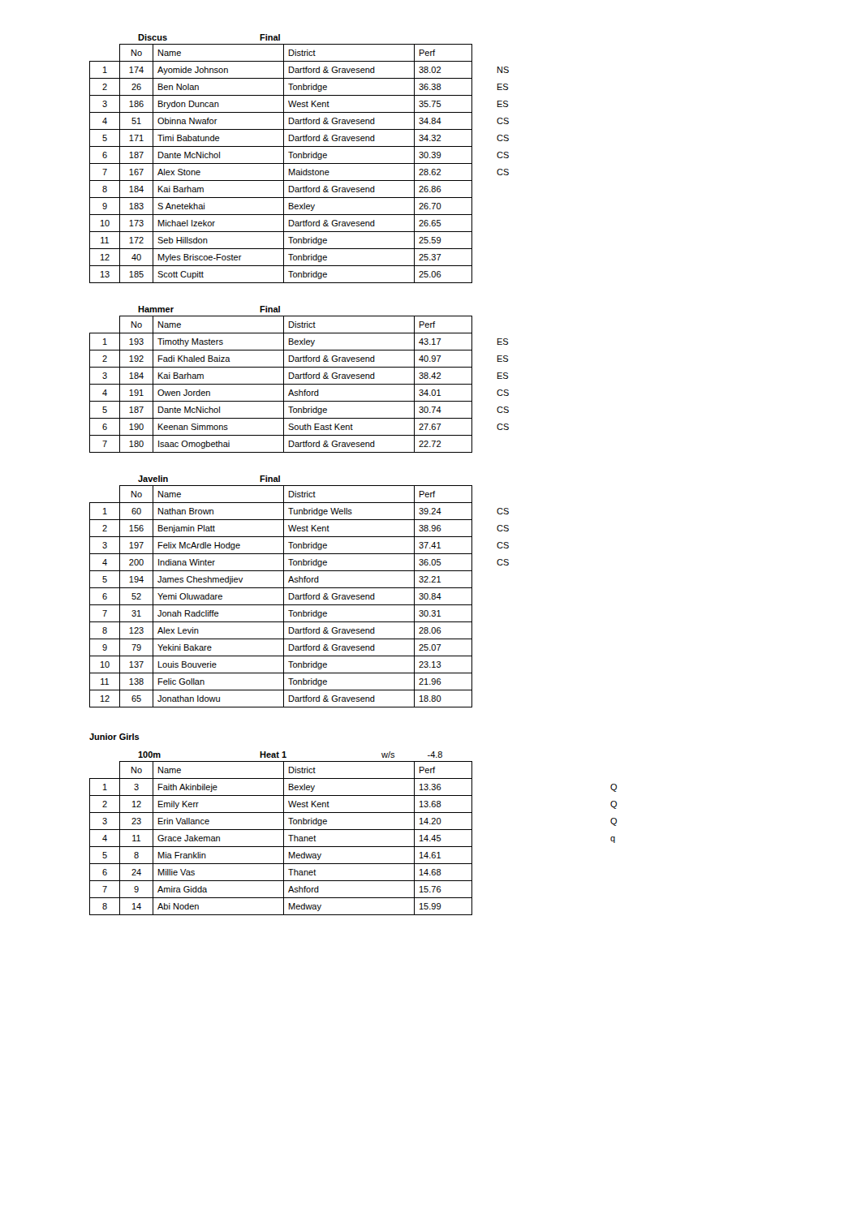Discus Final
| | No | Name | District | Perf | |
| 1 | 174 | Ayomide Johnson | Dartford & Gravesend | 38.02 | NS |
| 2 | 26 | Ben Nolan | Tonbridge | 36.38 | ES |
| 3 | 186 | Brydon Duncan | West Kent | 35.75 | ES |
| 4 | 51 | Obinna Nwafor | Dartford & Gravesend | 34.84 | CS |
| 5 | 171 | Timi Babatunde | Dartford & Gravesend | 34.32 | CS |
| 6 | 187 | Dante McNichol | Tonbridge | 30.39 | CS |
| 7 | 167 | Alex Stone | Maidstone | 28.62 | CS |
| 8 | 184 | Kai Barham | Dartford & Gravesend | 26.86 | |
| 9 | 183 | S Anetekhai | Bexley | 26.70 | |
| 10 | 173 | Michael Izekor | Dartford & Gravesend | 26.65 | |
| 11 | 172 | Seb Hillsdon | Tonbridge | 25.59 | |
| 12 | 40 | Myles Briscoe-Foster | Tonbridge | 25.37 | |
| 13 | 185 | Scott Cupitt | Tonbridge | 25.06 | |
Hammer Final
| | No | Name | District | Perf | |
| 1 | 193 | Timothy Masters | Bexley | 43.17 | ES |
| 2 | 192 | Fadi Khaled Baiza | Dartford & Gravesend | 40.97 | ES |
| 3 | 184 | Kai Barham | Dartford & Gravesend | 38.42 | ES |
| 4 | 191 | Owen Jorden | Ashford | 34.01 | CS |
| 5 | 187 | Dante McNichol | Tonbridge | 30.74 | CS |
| 6 | 190 | Keenan Simmons | South East Kent | 27.67 | CS |
| 7 | 180 | Isaac Omogbethai | Dartford & Gravesend | 22.72 | |
Javelin Final
| | No | Name | District | Perf | |
| 1 | 60 | Nathan Brown | Tunbridge Wells | 39.24 | CS |
| 2 | 156 | Benjamin Platt | West Kent | 38.96 | CS |
| 3 | 197 | Felix McArdle Hodge | Tonbridge | 37.41 | CS |
| 4 | 200 | Indiana Winter | Tonbridge | 36.05 | CS |
| 5 | 194 | James Cheshmedjiev | Ashford | 32.21 | |
| 6 | 52 | Yemi Oluwadare | Dartford & Gravesend | 30.84 | |
| 7 | 31 | Jonah Radcliffe | Tonbridge | 30.31 | |
| 8 | 123 | Alex Levin | Dartford & Gravesend | 28.06 | |
| 9 | 79 | Yekini Bakare | Dartford & Gravesend | 25.07 | |
| 10 | 137 | Louis Bouverie | Tonbridge | 23.13 | |
| 11 | 138 | Felic Gollan | Tonbridge | 21.96 | |
| 12 | 65 | Jonathan Idowu | Dartford & Gravesend | 18.80 | |
Junior Girls
100m Heat 1 w/s -4.8
| | No | Name | District | Perf | |
| 1 | 3 | Faith Akinbileje | Bexley | 13.36 | Q |
| 2 | 12 | Emily Kerr | West Kent | 13.68 | Q |
| 3 | 23 | Erin Vallance | Tonbridge | 14.20 | Q |
| 4 | 11 | Grace Jakeman | Thanet | 14.45 | q |
| 5 | 8 | Mia Franklin | Medway | 14.61 | |
| 6 | 24 | Millie Vas | Thanet | 14.68 | |
| 7 | 9 | Amira Gidda | Ashford | 15.76 | |
| 8 | 14 | Abi Noden | Medway | 15.99 | |